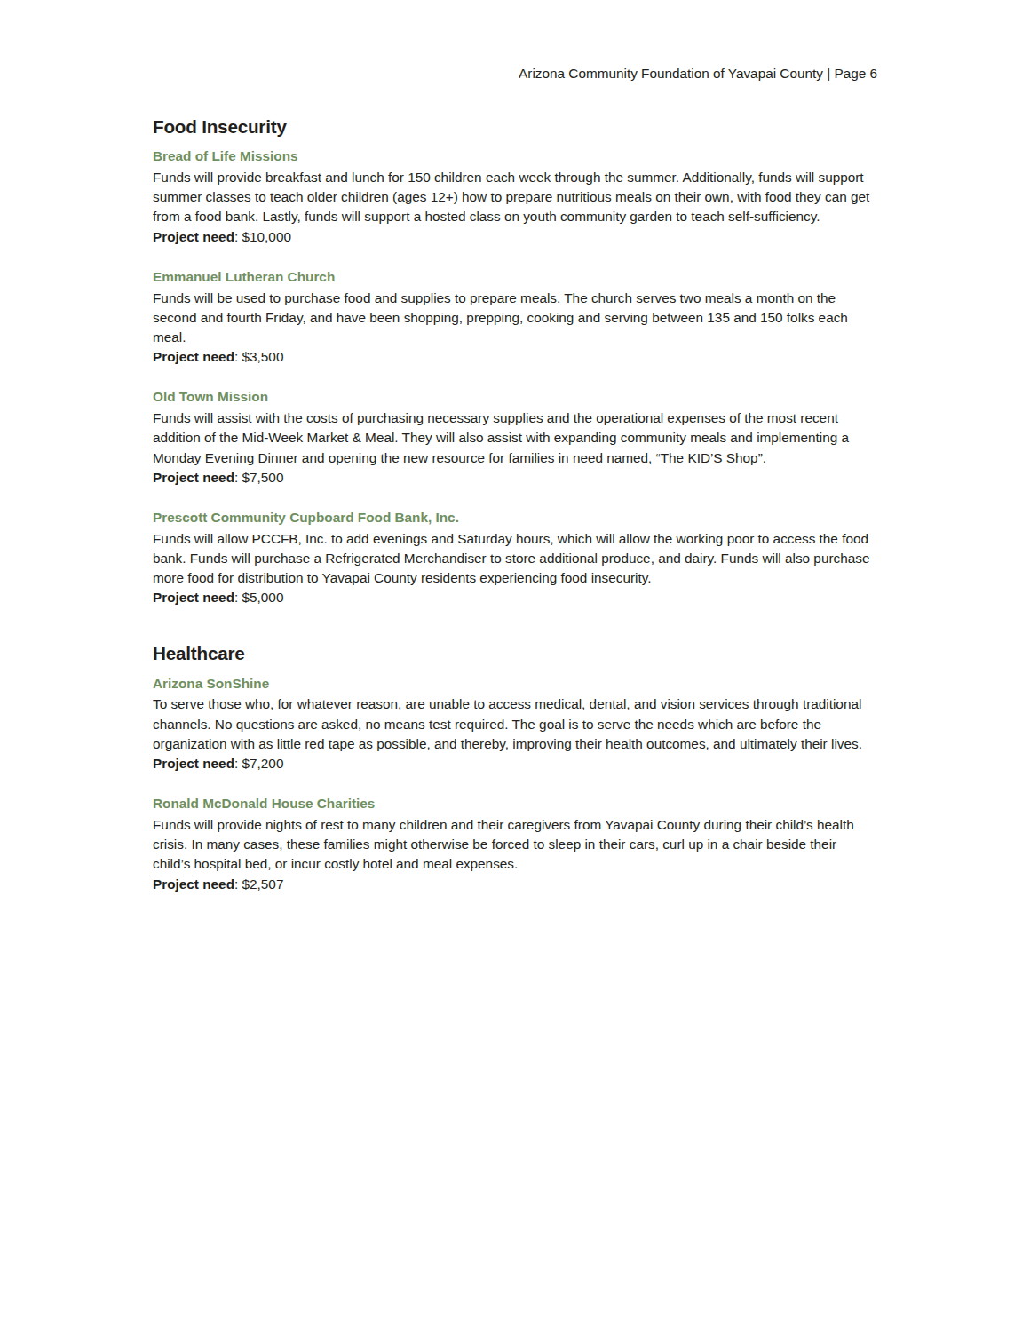Arizona Community Foundation of Yavapai County | Page 6
Food Insecurity
Bread of Life Missions
Funds will provide breakfast and lunch for 150 children each week through the summer. Additionally, funds will support summer classes to teach older children (ages 12+) how to prepare nutritious meals on their own, with food they can get from a food bank. Lastly, funds will support a hosted class on youth community garden to teach self-sufficiency.
Project need: $10,000
Emmanuel Lutheran Church
Funds will be used to purchase food and supplies to prepare meals. The church serves two meals a month on the second and fourth Friday, and have been shopping, prepping, cooking and serving between 135 and 150 folks each meal.
Project need: $3,500
Old Town Mission
Funds will assist with the costs of purchasing necessary supplies and the operational expenses of the most recent addition of the Mid-Week Market & Meal. They will also assist with expanding community meals and implementing a Monday Evening Dinner and opening the new resource for families in need named, “The KID’S Shop”.
Project need: $7,500
Prescott Community Cupboard Food Bank, Inc.
Funds will allow PCCFB, Inc. to add evenings and Saturday hours, which will allow the working poor to access the food bank. Funds will purchase a Refrigerated Merchandiser to store additional produce, and dairy. Funds will also purchase more food for distribution to Yavapai County residents experiencing food insecurity.
Project need: $5,000
Healthcare
Arizona SonShine
To serve those who, for whatever reason, are unable to access medical, dental, and vision services through traditional channels. No questions are asked, no means test required. The goal is to serve the needs which are before the organization with as little red tape as possible, and thereby, improving their health outcomes, and ultimately their lives.
Project need: $7,200
Ronald McDonald House Charities
Funds will provide nights of rest to many children and their caregivers from Yavapai County during their child’s health crisis. In many cases, these families might otherwise be forced to sleep in their cars, curl up in a chair beside their child’s hospital bed, or incur costly hotel and meal expenses.
Project need: $2,507